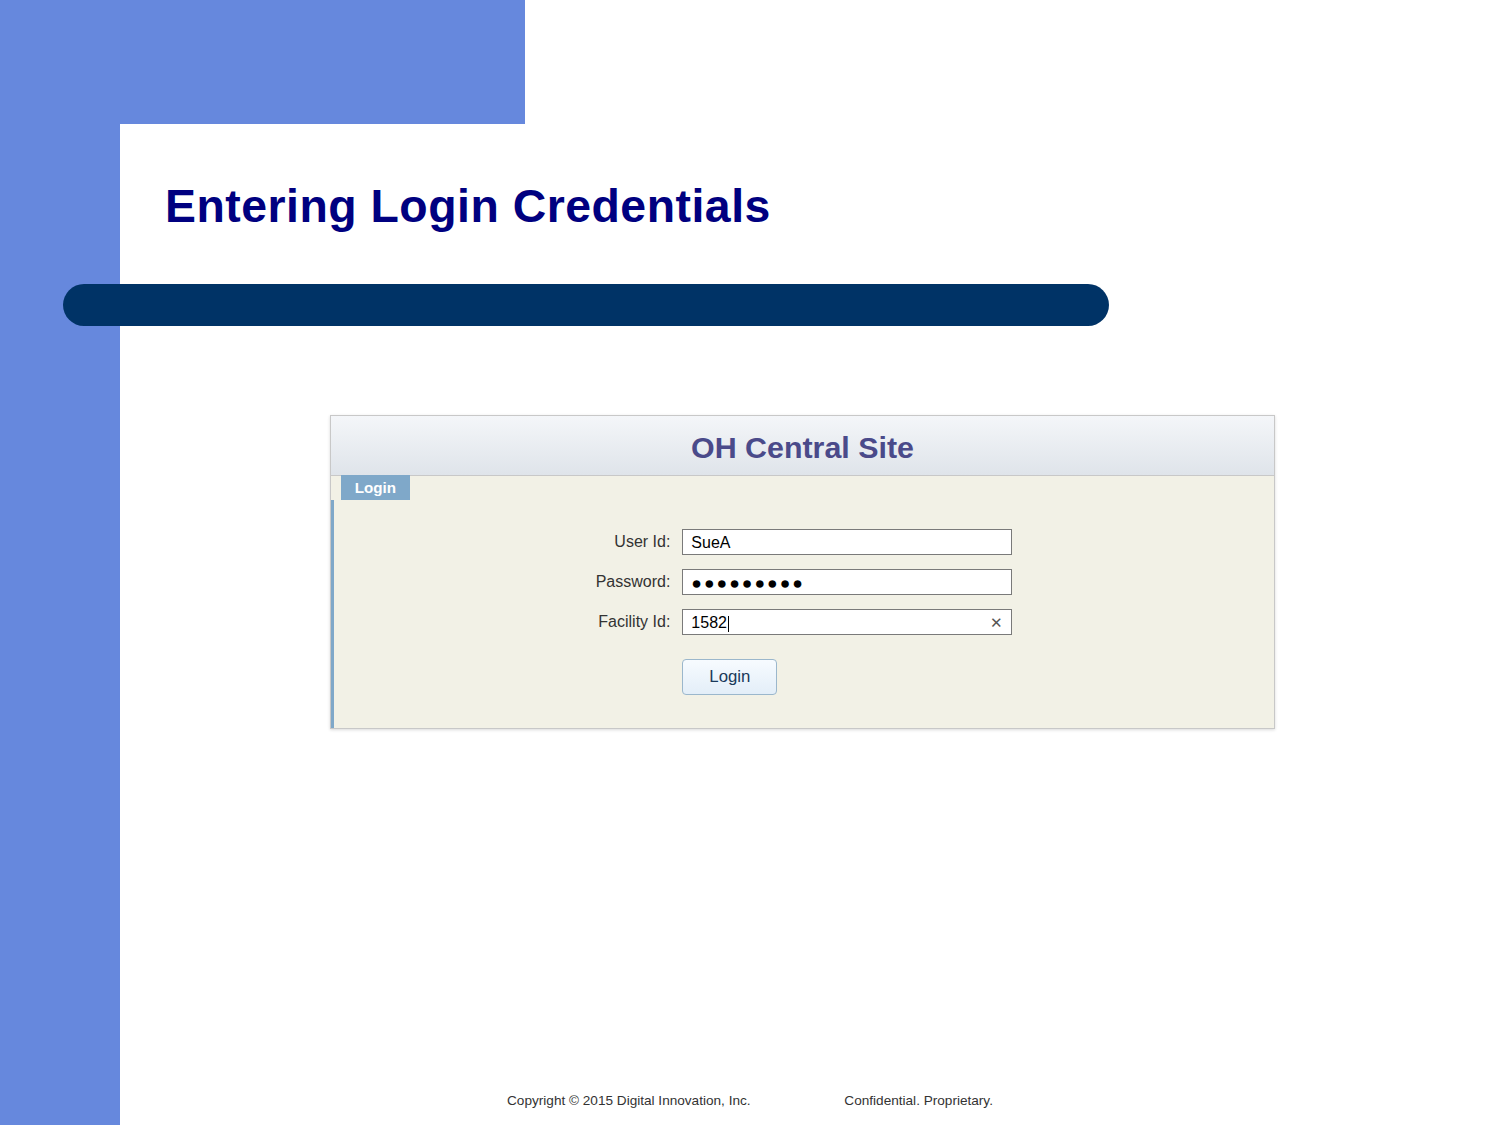Entering Login Credentials
OH Central Site
Login
| User Id: | SueA |
| Password: | ●●●●●●●●● |
| Facility Id: | 1582 ✕ |
| | Login |
Copyright © 2015 Digital Innovation, Inc. Confidential. Proprietary.